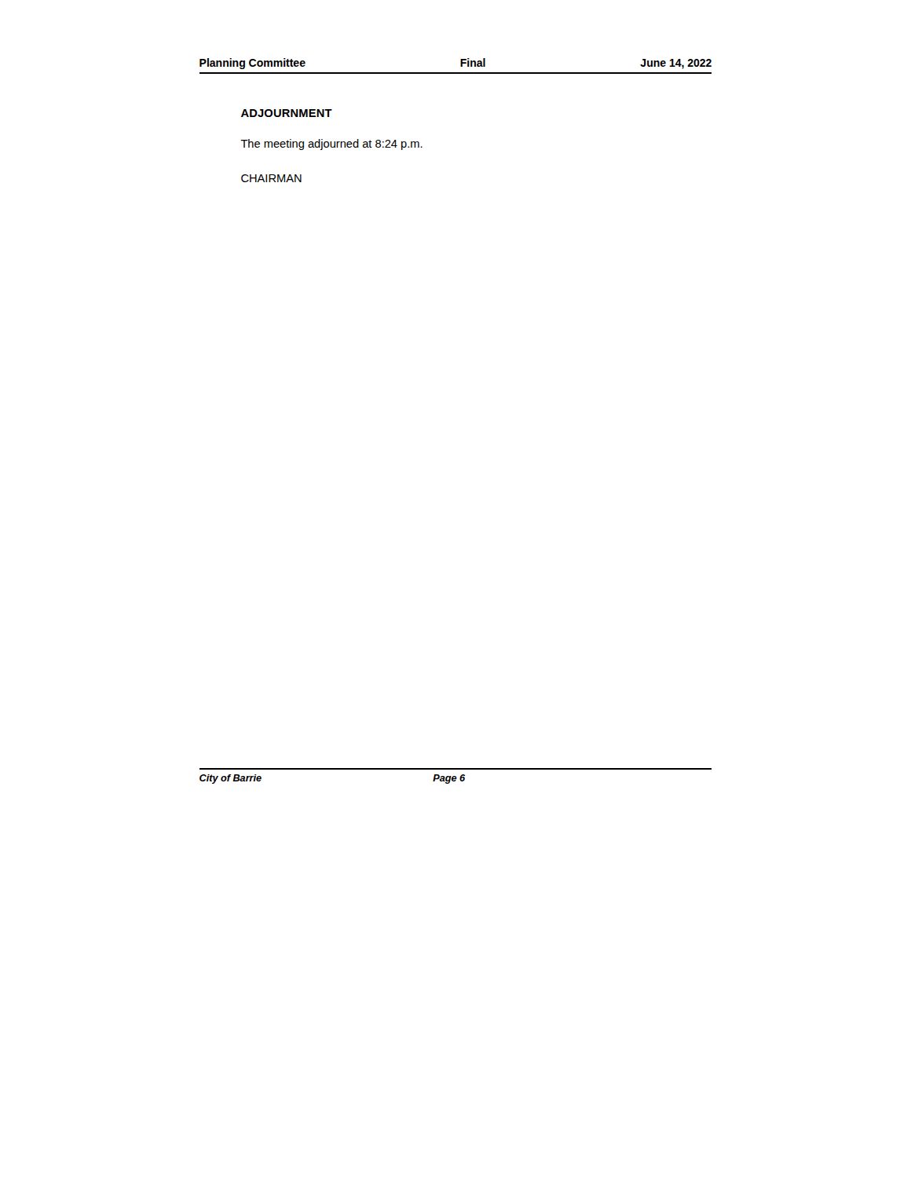Planning Committee
Final
June 14, 2022
ADJOURNMENT
The meeting adjourned at 8:24 p.m.
CHAIRMAN
City of Barrie
Page 6